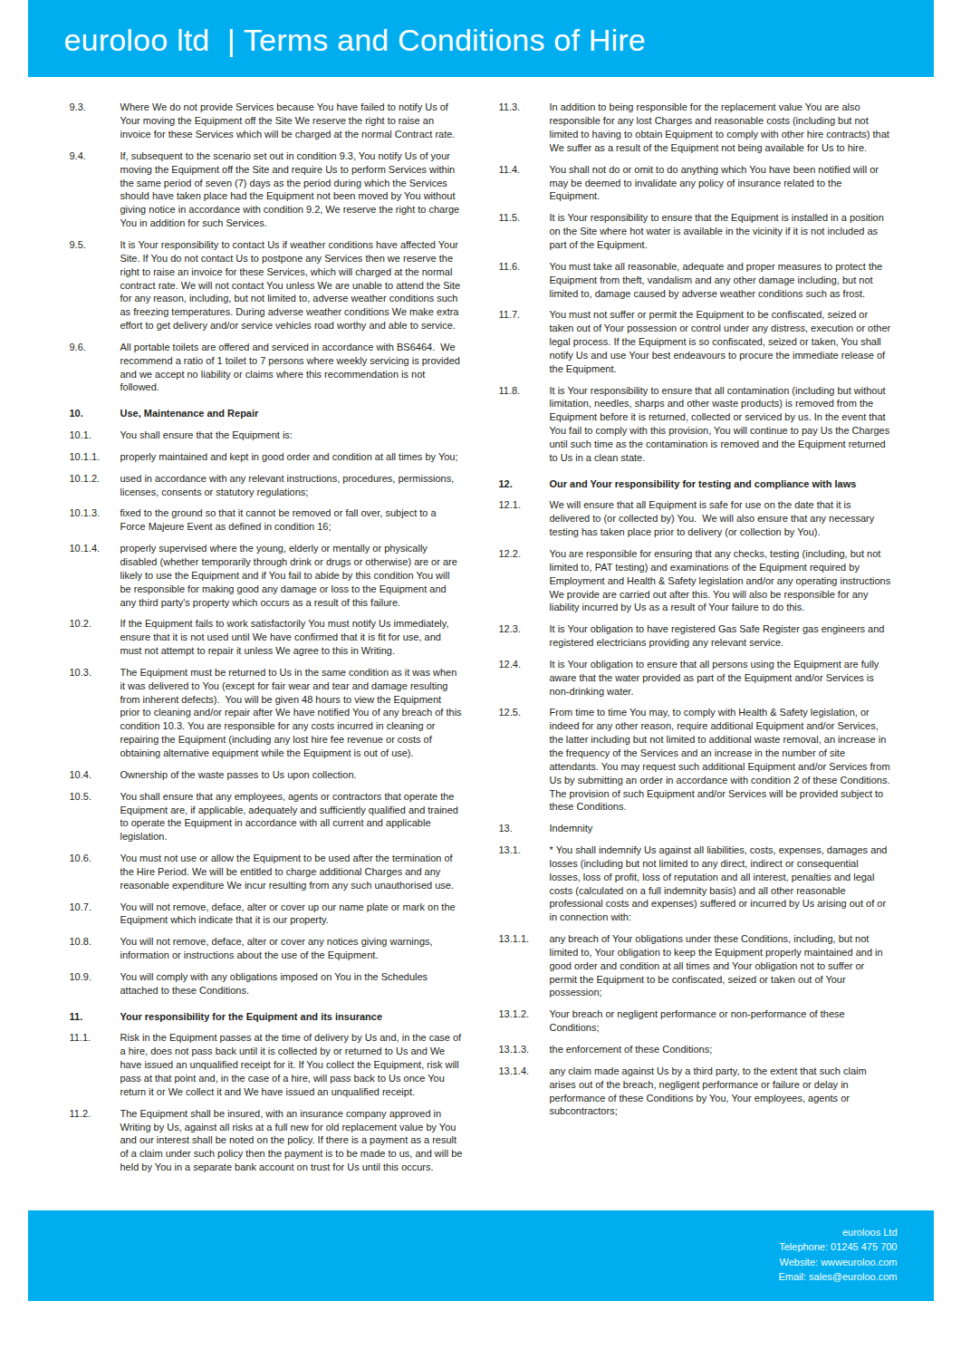euroloo ltd | Terms and Conditions of Hire
9.3.
Where We do not provide Services because You have failed to notify Us of Your moving the Equipment off the Site We reserve the right to raise an invoice for these Services which will be charged at the normal Contract rate.
9.4.
If, subsequent to the scenario set out in condition 9.3, You notify Us of your moving the Equipment off the Site and require Us to perform Services within the same period of seven (7) days as the period during which the Services should have taken place had the Equipment not been moved by You without giving notice in accordance with condition 9.2, We reserve the right to charge You in addition for such Services.
9.5.
It is Your responsibility to contact Us if weather conditions have affected Your Site. If You do not contact Us to postpone any Services then we reserve the right to raise an invoice for these Services, which will charged at the normal contract rate. We will not contact You unless We are unable to attend the Site for any reason, including, but not limited to, adverse weather conditions such as freezing temperatures. During adverse weather conditions We make extra effort to get delivery and/or service vehicles road worthy and able to service.
9.6.
All portable toilets are offered and serviced in accordance with BS6464. We recommend a ratio of 1 toilet to 7 persons where weekly servicing is provided and we accept no liability or claims where this recommendation is not followed.
10. Use, Maintenance and Repair
10.1.
You shall ensure that the Equipment is:
10.1.1.
properly maintained and kept in good order and condition at all times by You;
10.1.2.
used in accordance with any relevant instructions, procedures, permissions, licenses, consents or statutory regulations;
10.1.3.
fixed to the ground so that it cannot be removed or fall over, subject to a Force Majeure Event as defined in condition 16;
10.1.4.
properly supervised where the young, elderly or mentally or physically disabled (whether temporarily through drink or drugs or otherwise) are or are likely to use the Equipment and if You fail to abide by this condition You will be responsible for making good any damage or loss to the Equipment and any third party's property which occurs as a result of this failure.
10.2.
If the Equipment fails to work satisfactorily You must notify Us immediately, ensure that it is not used until We have confirmed that it is fit for use, and must not attempt to repair it unless We agree to this in Writing.
10.3.
The Equipment must be returned to Us in the same condition as it was when it was delivered to You (except for fair wear and tear and damage resulting from inherent defects). You will be given 48 hours to view the Equipment prior to cleaning and/or repair after We have notified You of any breach of this condition 10.3. You are responsible for any costs incurred in cleaning or repairing the Equipment (including any lost hire fee revenue or costs of obtaining alternative equipment while the Equipment is out of use).
10.4.
Ownership of the waste passes to Us upon collection.
10.5.
You shall ensure that any employees, agents or contractors that operate the Equipment are, if applicable, adequately and sufficiently qualified and trained to operate the Equipment in accordance with all current and applicable legislation.
10.6.
You must not use or allow the Equipment to be used after the termination of the Hire Period. We will be entitled to charge additional Charges and any reasonable expenditure We incur resulting from any such unauthorised use.
10.7.
You will not remove, deface, alter or cover up our name plate or mark on the Equipment which indicate that it is our property.
10.8.
You will not remove, deface, alter or cover any notices giving warnings, information or instructions about the use of the Equipment.
10.9.
You will comply with any obligations imposed on You in the Schedules attached to these Conditions.
11. Your responsibility for the Equipment and its insurance
11.1.
Risk in the Equipment passes at the time of delivery by Us and, in the case of a hire, does not pass back until it is collected by or returned to Us and We have issued an unqualified receipt for it. If You collect the Equipment, risk will pass at that point and, in the case of a hire, will pass back to Us once You return it or We collect it and We have issued an unqualified receipt.
11.2.
The Equipment shall be insured, with an insurance company approved in Writing by Us, against all risks at a full new for old replacement value by You and our interest shall be noted on the policy. If there is a payment as a result of a claim under such policy then the payment is to be made to us, and will be held by You in a separate bank account on trust for Us until this occurs.
11.3.
In addition to being responsible for the replacement value You are also responsible for any lost Charges and reasonable costs (including but not limited to having to obtain Equipment to comply with other hire contracts) that We suffer as a result of the Equipment not being available for Us to hire.
11.4.
You shall not do or omit to do anything which You have been notified will or may be deemed to invalidate any policy of insurance related to the Equipment.
11.5.
It is Your responsibility to ensure that the Equipment is installed in a position on the Site where hot water is available in the vicinity if it is not included as part of the Equipment.
11.6.
You must take all reasonable, adequate and proper measures to protect the Equipment from theft, vandalism and any other damage including, but not limited to, damage caused by adverse weather conditions such as frost.
11.7.
You must not suffer or permit the Equipment to be confiscated, seized or taken out of Your possession or control under any distress, execution or other legal process. If the Equipment is so confiscated, seized or taken, You shall notify Us and use Your best endeavours to procure the immediate release of the Equipment.
11.8.
It is Your responsibility to ensure that all contamination (including but without limitation, needles, sharps and other waste products) is removed from the Equipment before it is returned, collected or serviced by us. In the event that You fail to comply with this provision, You will continue to pay Us the Charges until such time as the contamination is removed and the Equipment returned to Us in a clean state.
12. Our and Your responsibility for testing and compliance with laws
12.1.
We will ensure that all Equipment is safe for use on the date that it is delivered to (or collected by) You. We will also ensure that any necessary testing has taken place prior to delivery (or collection by You).
12.2.
You are responsible for ensuring that any checks, testing (including, but not limited to, PAT testing) and examinations of the Equipment required by Employment and Health & Safety legislation and/or any operating instructions We provide are carried out after this. You will also be responsible for any liability incurred by Us as a result of Your failure to do this.
12.3.
It is Your obligation to have registered Gas Safe Register gas engineers and registered electricians providing any relevant service.
12.4.
It is Your obligation to ensure that all persons using the Equipment are fully aware that the water provided as part of the Equipment and/or Services is non-drinking water.
12.5.
From time to time You may, to comply with Health & Safety legislation, or indeed for any other reason, require additional Equipment and/or Services, the latter including but not limited to additional waste removal, an increase in the frequency of the Services and an increase in the number of site attendants. You may request such additional Equipment and/or Services from Us by submitting an order in accordance with condition 2 of these Conditions. The provision of such Equipment and/or Services will be provided subject to these Conditions.
13.
Indemnity
13.1.
* You shall indemnify Us against all liabilities, costs, expenses, damages and losses (including but not limited to any direct, indirect or consequential losses, loss of profit, loss of reputation and all interest, penalties and legal costs (calculated on a full indemnity basis) and all other reasonable professional costs and expenses) suffered or incurred by Us arising out of or in connection with:
13.1.1.
any breach of Your obligations under these Conditions, including, but not limited to, Your obligation to keep the Equipment properly maintained and in good order and condition at all times and Your obligation not to suffer or permit the Equipment to be confiscated, seized or taken out of Your possession;
13.1.2.
Your breach or negligent performance or non-performance of these Conditions;
13.1.3.
the enforcement of these Conditions;
13.1.4.
any claim made against Us by a third party, to the extent that such claim arises out of the breach, negligent performance or failure or delay in performance of these Conditions by You, Your employees, agents or subcontractors;
euroloos Ltd
Telephone: 01245 475 700
Website: wwweuroloo.com
Email: sales@euroloo.com